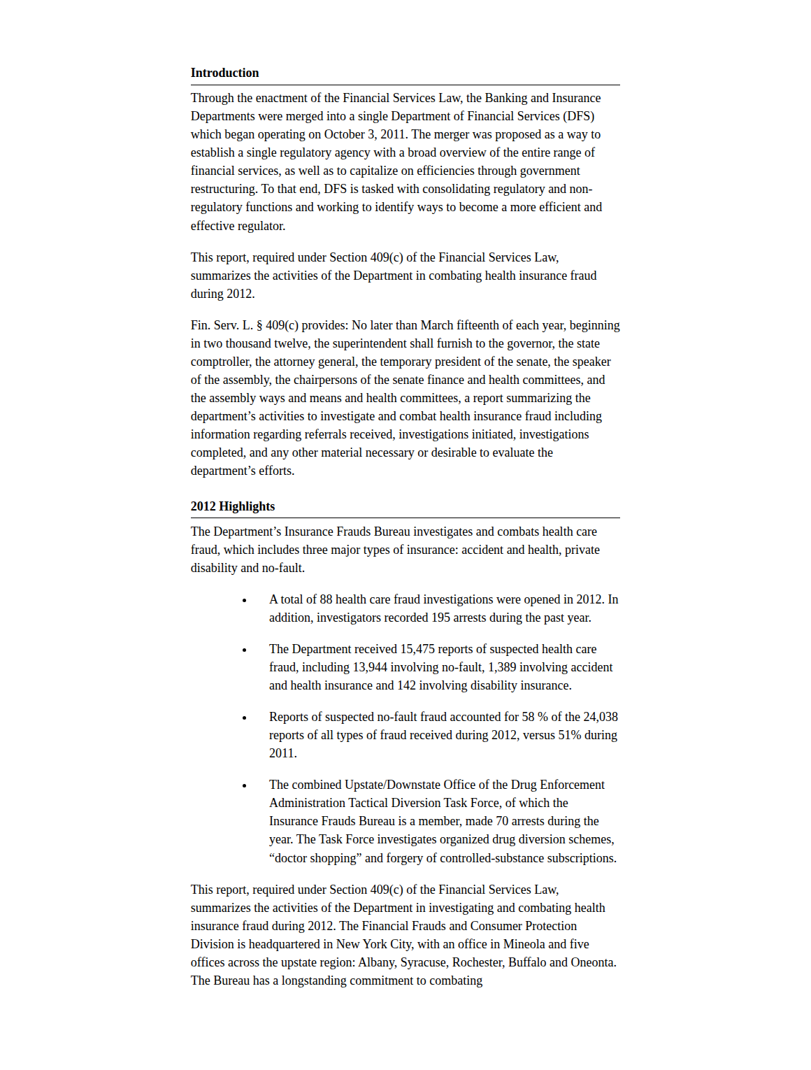Introduction
Through the enactment of the Financial Services Law, the Banking and Insurance Departments were merged into a single Department of Financial Services (DFS) which began operating on October 3, 2011. The merger was proposed as a way to establish a single regulatory agency with a broad overview of the entire range of financial services, as well as to capitalize on efficiencies through government restructuring. To that end, DFS is tasked with consolidating regulatory and non-regulatory functions and working to identify ways to become a more efficient and effective regulator.
This report, required under Section 409(c) of the Financial Services Law, summarizes the activities of the Department in combating health insurance fraud during 2012.
Fin. Serv. L. § 409(c) provides: No later than March fifteenth of each year, beginning in two thousand twelve, the superintendent shall furnish to the governor, the state comptroller, the attorney general, the temporary president of the senate, the speaker of the assembly, the chairpersons of the senate finance and health committees, and the assembly ways and means and health committees, a report summarizing the department’s activities to investigate and combat health insurance fraud including information regarding referrals received, investigations initiated, investigations completed, and any other material necessary or desirable to evaluate the department’s efforts.
2012 Highlights
The Department’s Insurance Frauds Bureau investigates and combats health care fraud, which includes three major types of insurance: accident and health, private disability and no-fault.
A total of 88 health care fraud investigations were opened in 2012. In addition, investigators recorded 195 arrests during the past year.
The Department received 15,475 reports of suspected health care fraud, including 13,944 involving no-fault, 1,389 involving accident and health insurance and 142 involving disability insurance.
Reports of suspected no-fault fraud accounted for 58 % of the 24,038 reports of all types of fraud received during 2012, versus 51% during 2011.
The combined Upstate/Downstate Office of the Drug Enforcement Administration Tactical Diversion Task Force, of which the Insurance Frauds Bureau is a member, made 70 arrests during the year. The Task Force investigates organized drug diversion schemes, “doctor shopping” and forgery of controlled-substance subscriptions.
This report, required under Section 409(c) of the Financial Services Law, summarizes the activities of the Department in investigating and combating health insurance fraud during 2012. The Financial Frauds and Consumer Protection Division is headquartered in New York City, with an office in Mineola and five offices across the upstate region: Albany, Syracuse, Rochester, Buffalo and Oneonta. The Bureau has a longstanding commitment to combating